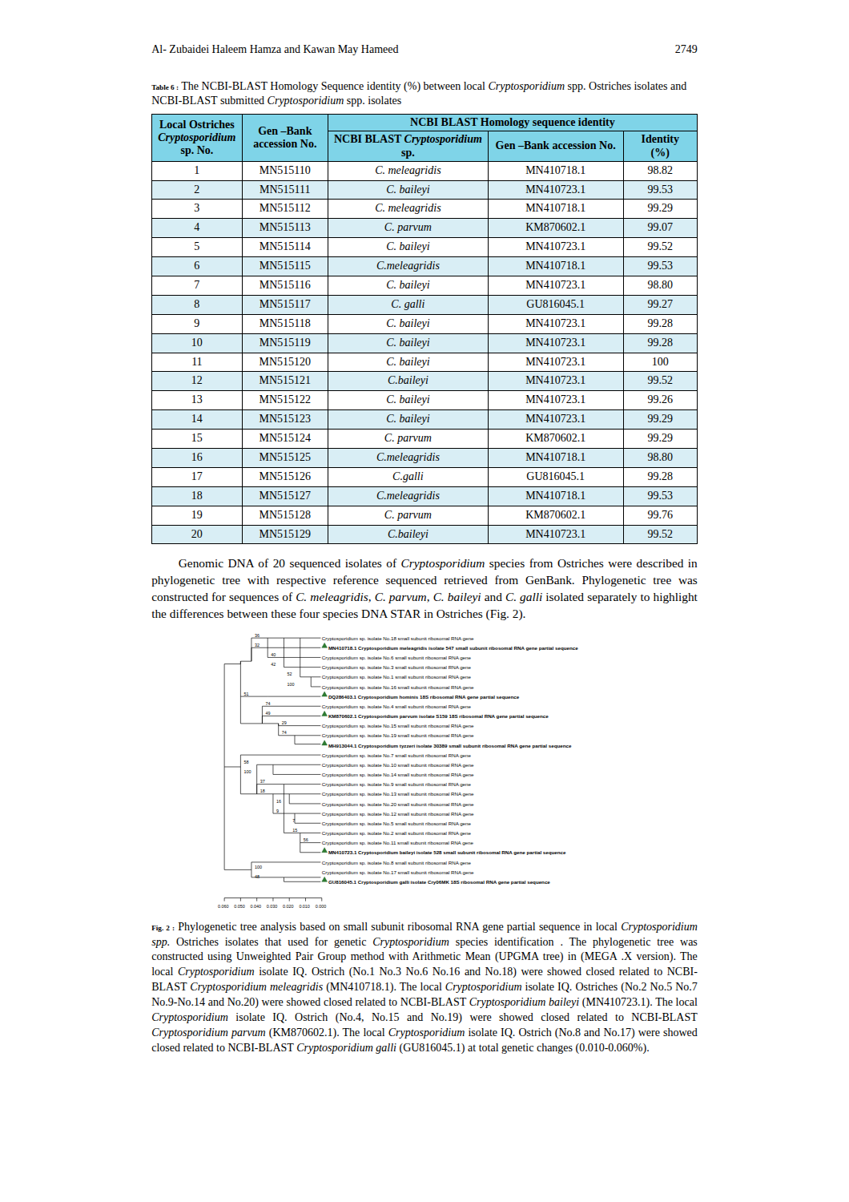Al- Zubaidei Haleem Hamza and Kawan May Hameed
2749
Table 6 : The NCBI-BLAST Homology Sequence identity (%) between local Cryptosporidium spp. Ostriches isolates and NCBI-BLAST submitted Cryptosporidium spp. isolates
| Local Ostriches Cryptosporidium sp. No. | Gen –Bank accession No. | NCBI BLAST Homology sequence identity |
| --- | --- | --- |
| NCBI BLAST Cryptosporidium sp. | Gen –Bank accession No. | Identity (%) |
| 1 | MN515110 | C. meleagridis | MN410718.1 | 98.82 |
| 2 | MN515111 | C. baileyi | MN410723.1 | 99.53 |
| 3 | MN515112 | C. meleagridis | MN410718.1 | 99.29 |
| 4 | MN515113 | C. parvum | KM870602.1 | 99.07 |
| 5 | MN515114 | C. baileyi | MN410723.1 | 99.52 |
| 6 | MN515115 | C.meleagridis | MN410718.1 | 99.53 |
| 7 | MN515116 | C. baileyi | MN410723.1 | 98.80 |
| 8 | MN515117 | C. galli | GU816045.1 | 99.27 |
| 9 | MN515118 | C. baileyi | MN410723.1 | 99.28 |
| 10 | MN515119 | C. baileyi | MN410723.1 | 99.28 |
| 11 | MN515120 | C. baileyi | MN410723.1 | 100 |
| 12 | MN515121 | C.baileyi | MN410723.1 | 99.52 |
| 13 | MN515122 | C. baileyi | MN410723.1 | 99.26 |
| 14 | MN515123 | C. baileyi | MN410723.1 | 99.29 |
| 15 | MN515124 | C. parvum | KM870602.1 | 99.29 |
| 16 | MN515125 | C.meleagridis | MN410718.1 | 98.80 |
| 17 | MN515126 | C.galli | GU816045.1 | 99.28 |
| 18 | MN515127 | C.meleagridis | MN410718.1 | 99.53 |
| 19 | MN515128 | C. parvum | KM870602.1 | 99.76 |
| 20 | MN515129 | C.baileyi | MN410723.1 | 99.52 |
Genomic DNA of 20 sequenced isolates of Cryptosporidium species from Ostriches were described in phylogenetic tree with respective reference sequenced retrieved from GenBank. Phylogenetic tree was constructed for sequences of C. meleagridis, C. parvum, C. baileyi and C. galli isolated separately to highlight the differences between these four species DNA STAR in Ostriches (Fig. 2).
Cryptosporidium sp. isolate No.18 small subunit ribosomal RNA gene MN410718.1 Cryptosporidium meleagridis isolate 547 small subunit ribosomal RNA gene partial sequence Cryptosporidium sp. isolate No.6 small subunit ribosomal RNA gene Cryptosporidium sp. isolate No.3 small subunit ribosomal RNA gene Cryptosporidium sp. isolate No.1 small subunit ribosomal RNA gene Cryptosporidium sp. isolate No.16 small subunit ribosomal RNA gene DQ286403.1 Cryptosporidium hominis 18S ribosomal RNA gene partial sequence Cryptosporidium sp. isolate No.4 small subunit ribosomal RNA gene KM870602.1 Cryptosporidium parvum isolate S159 18S ribosomal RNA gene partial sequence Cryptosporidium sp. isolate No.15 small subunit ribosomal RNA gene Cryptosporidium sp. isolate No.19 small subunit ribosomal RNA gene MH913044.1 Cryptosporidium tyzzeri isolate 30389 small subunit ribosomal RNA gene partial sequence Cryptosporidium sp. isolate No.7 small subunit ribosomal RNA gene Cryptosporidium sp. isolate No.10 small subunit ribosomal RNA gene Cryptosporidium sp. isolate No.14 small subunit ribosomal RNA gene Cryptosporidium sp. isolate No.9 small subunit ribosomal RNA gene Cryptosporidium sp. isolate No.13 small subunit ribosomal RNA gene Cryptosporidium sp. isolate No.20 small subunit ribosomal RNA gene Cryptosporidium sp. isolate No.12 small subunit ribosomal RNA gene Cryptosporidium sp. isolate No.5 small subunit ribosomal RNA gene Cryptosporidium sp. isolate No.2 small subunit ribosomal RNA gene Cryptosporidium sp. isolate No.11 small subunit ribosomal RNA gene MN410723.1 Cryptosporidium baileyi isolate 528 small subunit ribosomal RNA gene partial sequence Cryptosporidium sp. isolate No.8 small subunit ribosomal RNA gene Cryptosporidium sp. isolate No.17 small subunit ribosomal RNA gene GU816045.1 Cryptosporidium galli isolate Cry06MK 18S ribosomal RNA gene partial sequence 36 32 40 42 52 100 51 74 49 29 74 58 100 37 18 16 9 7 15 56 100 48 0.060 0.050 0.040 0.030 0.020 0.010 0.000
Fig. 2 : Phylogenetic tree analysis based on small subunit ribosomal RNA gene partial sequence in local Cryptosporidium spp. Ostriches isolates that used for genetic Cryptosporidium species identification . The phylogenetic tree was constructed using Unweighted Pair Group method with Arithmetic Mean (UPGMA tree) in (MEGA .X version). The local Cryptosporidium isolate IQ. Ostrich (No.1 No.3 No.6 No.16 and No.18) were showed closed related to NCBI-BLAST Cryptosporidium meleagridis (MN410718.1). The local Cryptosporidium isolate IQ. Ostriches (No.2 No.5 No.7 No.9-No.14 and No.20) were showed closed related to NCBI-BLAST Cryptosporidium baileyi (MN410723.1). The local Cryptosporidium isolate IQ. Ostrich (No.4, No.15 and No.19) were showed closed related to NCBI-BLAST Cryptosporidium parvum (KM870602.1). The local Cryptosporidium isolate IQ. Ostrich (No.8 and No.17) were showed closed related to NCBI-BLAST Cryptosporidium galli (GU816045.1) at total genetic changes (0.010-0.060%).